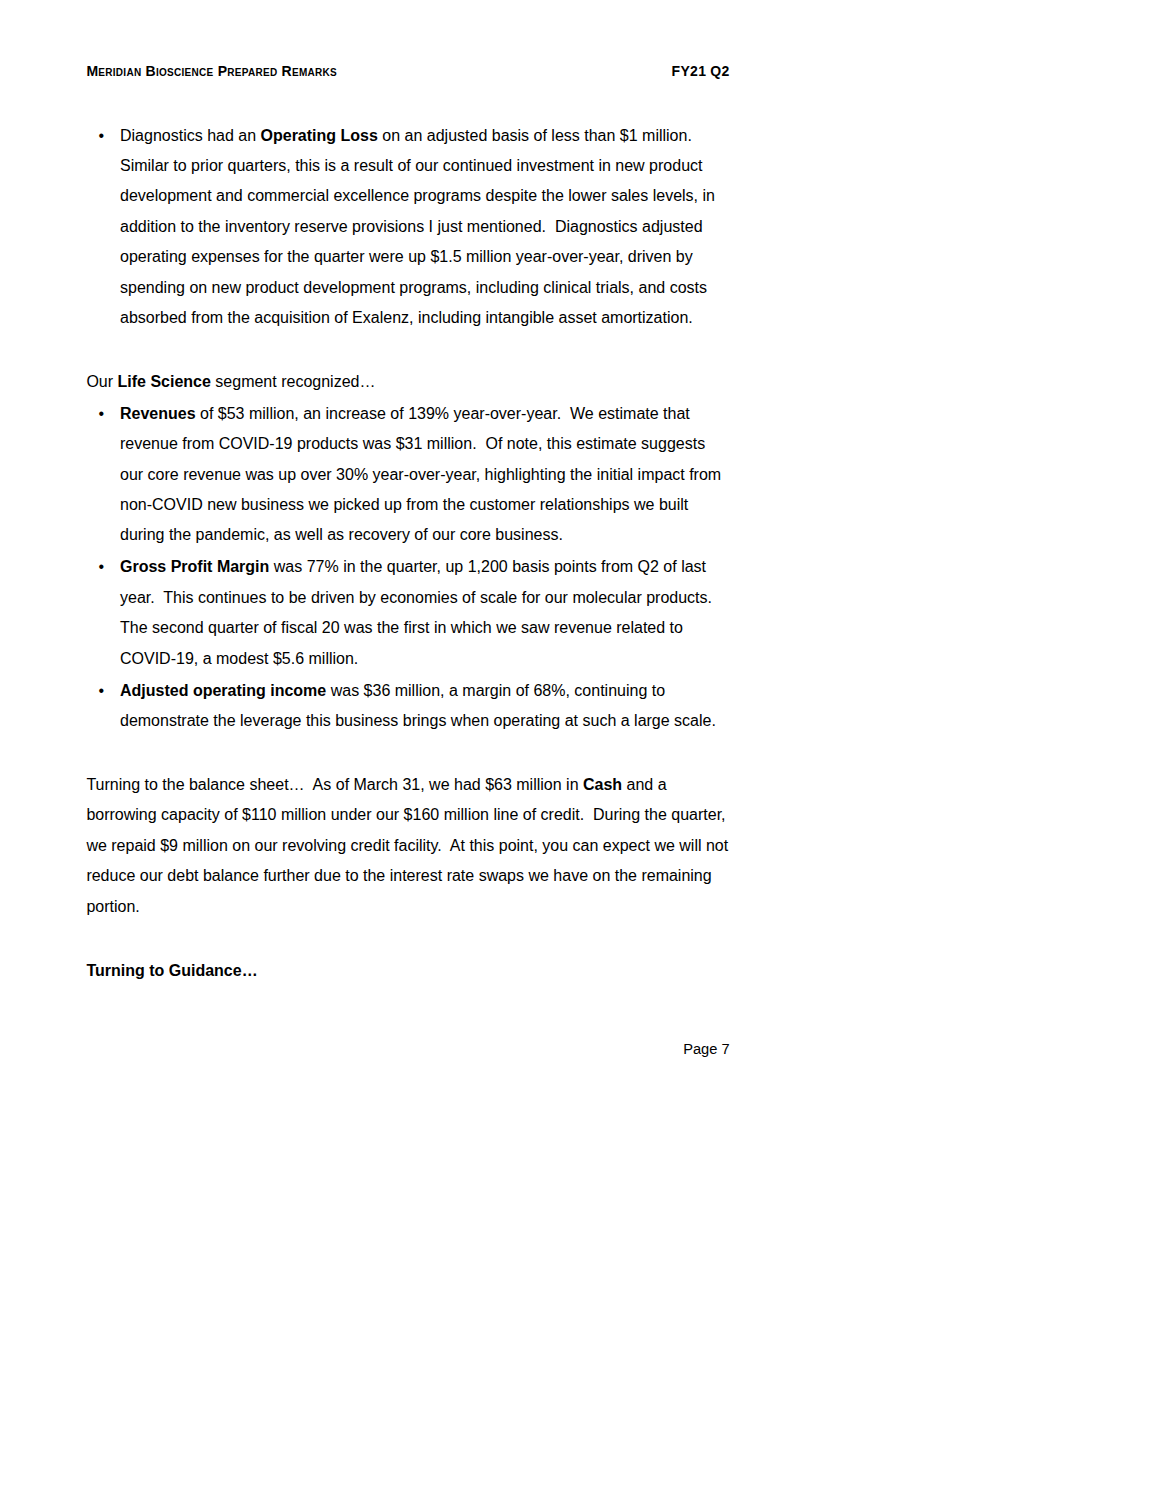Meridian Bioscience Prepared Remarks FY21 Q2
Diagnostics had an Operating Loss on an adjusted basis of less than $1 million. Similar to prior quarters, this is a result of our continued investment in new product development and commercial excellence programs despite the lower sales levels, in addition to the inventory reserve provisions I just mentioned. Diagnostics adjusted operating expenses for the quarter were up $1.5 million year-over-year, driven by spending on new product development programs, including clinical trials, and costs absorbed from the acquisition of Exalenz, including intangible asset amortization.
Our Life Science segment recognized…
Revenues of $53 million, an increase of 139% year-over-year. We estimate that revenue from COVID-19 products was $31 million. Of note, this estimate suggests our core revenue was up over 30% year-over-year, highlighting the initial impact from non-COVID new business we picked up from the customer relationships we built during the pandemic, as well as recovery of our core business.
Gross Profit Margin was 77% in the quarter, up 1,200 basis points from Q2 of last year. This continues to be driven by economies of scale for our molecular products. The second quarter of fiscal 20 was the first in which we saw revenue related to COVID-19, a modest $5.6 million.
Adjusted operating income was $36 million, a margin of 68%, continuing to demonstrate the leverage this business brings when operating at such a large scale.
Turning to the balance sheet… As of March 31, we had $63 million in Cash and a borrowing capacity of $110 million under our $160 million line of credit. During the quarter, we repaid $9 million on our revolving credit facility. At this point, you can expect we will not reduce our debt balance further due to the interest rate swaps we have on the remaining portion.
Turning to Guidance…
Page 7